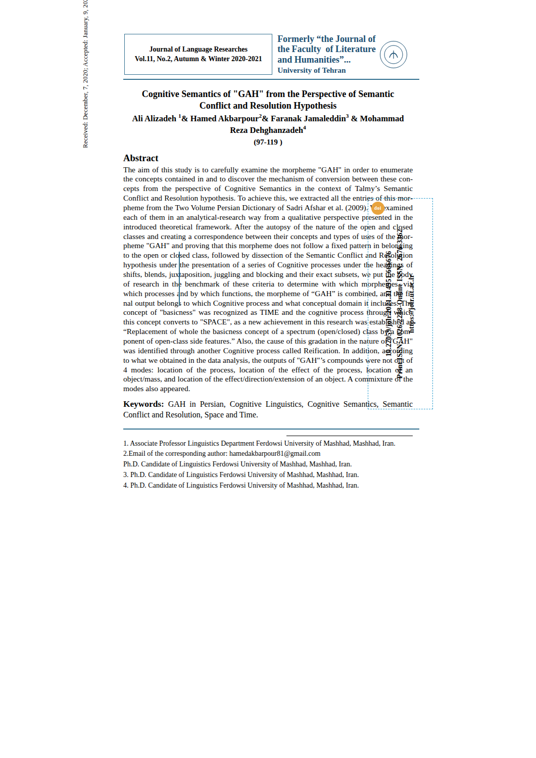Received: December, 7, 2020; Accepted: January, 9, 2020
Journal of Language Researches
Vol.11, No.2, Autumn & Winter 2020-2021
Formerly “the Journal of
the Faculty of Literature
and Humanities”...
University of Tehran
Cognitive Semantics of "GAH" from the Perspective of Semantic
Conflict and Resolution Hypothesis
Ali Alizadeh 1& Hamed Akbarpour2& Faranak Jamaleddin3 & Mohammad
Reza Dehghanzadeh4
(97-119 )
Abstract
The aim of this study is to carefully examine the morpheme "GAH" in order to enumerate the concepts contained in and to discover the mechanism of conversion between these concepts from the perspective of Cognitive Semantics in the context of Talmy’s Semantic Conflict and Resolution hypothesis. To achieve this, we extracted all the entries of this morpheme from the Two Volume Persian Dictionary of Sadri Afshar et al. (2009). We examined each of them in an analytical-research way from a qualitative perspective presented in the introduced theoretical framework. After the autopsy of the nature of the open and closed classes and creating a correspondence between their concepts and types of uses of the morpheme "GAH" and proving that this morpheme does not follow a fixed pattern in belonging to the open or closed class, followed by dissection of the Semantic Conflict and Resolution hypothesis under the presentation of a series of Cognitive processes under the headings of shifts, blends, juxtaposition, juggling and blocking and their exact subsets, we put the body of research in the benchmark of these criteria to determine with which morphemes, via which processes and by which functions, the morpheme of “GAH” is combined, and the final output belongs to which Cognitive process and what conceptual domain it includes. The concept of "basicness" was recognized as TIME and the cognitive process through which this concept converts to "SPACE", as a new achievement in this research was established as “Replacement of whole the basicness concept of a spectrum (open/closed) class by a component of open-class side features.” Also, the cause of this gradation in the nature of "GAH" was identified through another Cognitive process called Reification. In addition, according to what we obtained in the data analysis, the outputs of "GAH"’s compounds were not out of 4 modes: location of the process, location of the effect of the process, location of an object/mass, and location of the effect/direction/extension of an object. A commixture of the modes also appeared.
Keywords: GAH in Persian, Cognitive Linguistics, Cognitive Semantics, Semantic Conflict and Resolution, Space and Time.
doi
10.22059/jolr.2021.314951.666676 Print ISSN: 1026-2288-Online ISSN: 2676-3362 https://jolr.ut.ac.ir
1. Associate Professor Linguistics Department Ferdowsi University of Mashhad, Mashhad, Iran.
2.Email of the corresponding author: hamedakbarpour81@gmail.com
Ph.D. Candidate of Linguistics Ferdowsi University of Mashhad, Mashhad, Iran.
3. Ph.D. Candidate of Linguistics Ferdowsi University of Mashhad, Mashhad, Iran.
4. Ph.D. Candidate of Linguistics Ferdowsi University of Mashhad, Mashhad, Iran.